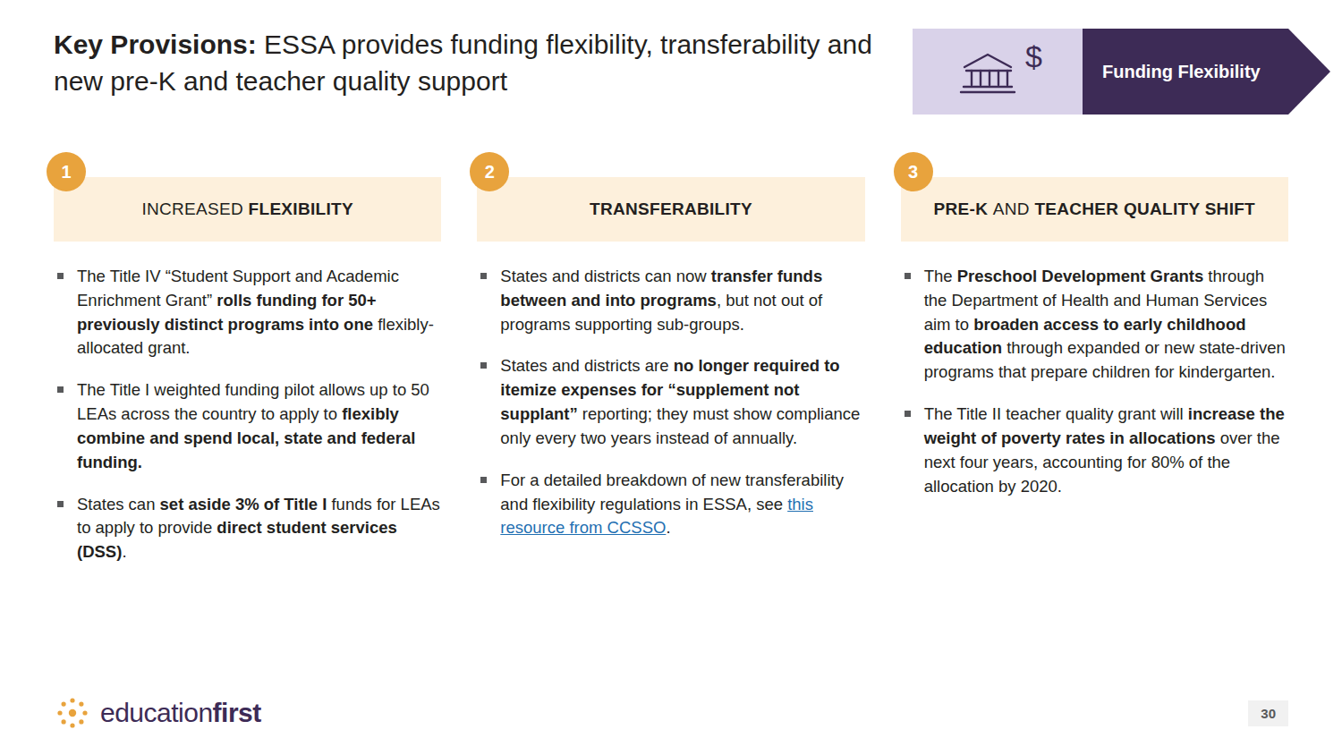Key Provisions: ESSA provides funding flexibility, transferability and new pre-K and teacher quality support
$
Funding Flexibility
1
INCREASED FLEXIBILITY
The Title IV “Student Support and Academic Enrichment Grant” rolls funding for 50+ previously distinct programs into one flexibly-allocated grant.
The Title I weighted funding pilot allows up to 50 LEAs across the country to apply to flexibly combine and spend local, state and federal funding.
States can set aside 3% of Title I funds for LEAs to apply to provide direct student services (DSS).
2
TRANSFERABILITY
States and districts can now transfer funds between and into programs, but not out of programs supporting sub-groups.
States and districts are no longer required to itemize expenses for “supplement not supplant” reporting; they must show compliance only every two years instead of annually.
For a detailed breakdown of new transferability and flexibility regulations in ESSA, see this resource from CCSSO.
3
PRE-K AND TEACHER QUALITY SHIFT
The Preschool Development Grants through the Department of Health and Human Services aim to broaden access to early childhood education through expanded or new state-driven programs that prepare children for kindergarten.
The Title II teacher quality grant will increase the weight of poverty rates in allocations over the next four years, accounting for 80% of the allocation by 2020.
education first
30